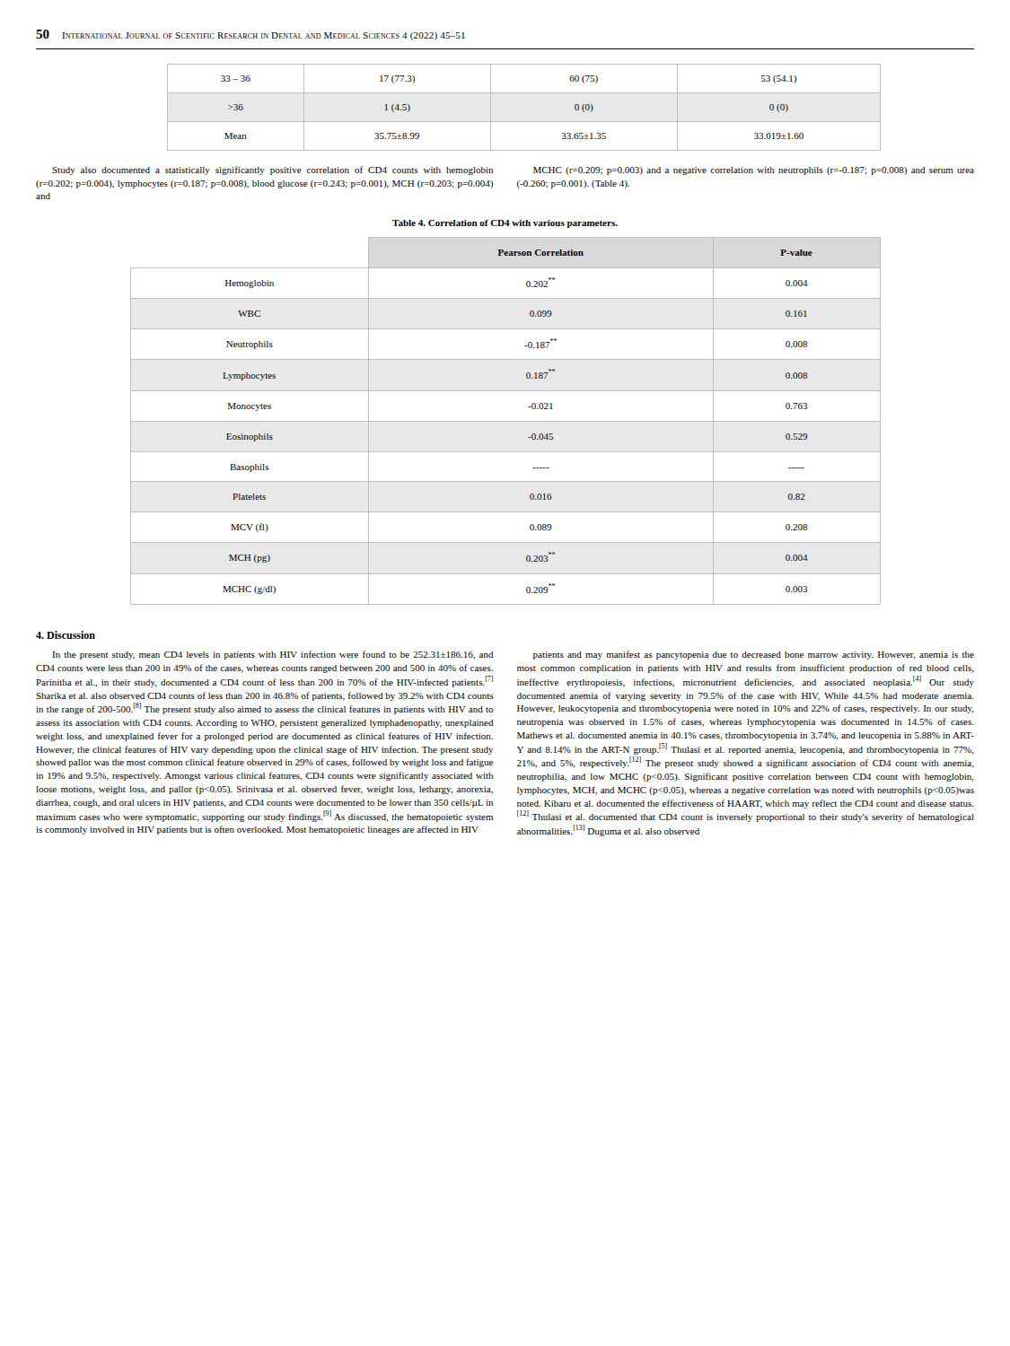50 International Journal of Scentific Research in Dental and Medical Sciences 4 (2022) 45–51
| | 33 – 36 | 17 (77.3) | 60 (75) | 53 (54.1) | |
| | >36 | 1 (4.5) | 0 (0) | 0 (0) | |
| | Mean | 35.75±8.99 | 33.65±1.35 | 33.019±1.60 | |
Study also documented a statistically significantly positive correlation of CD4 counts with hemoglobin (r=0.202; p=0.004), lymphocytes (r=0.187; p=0.008), blood glucose (r=0.243; p=0.001), MCH (r=0.203; p=0.004) and
MCHC (r=0.209; p=0.003) and a negative correlation with neutrophils (r=-0.187; p=0.008) and serum urea (-0.260; p=0.001). (Table 4).
Table 4. Correlation of CD4 with various parameters.
| | Pearson Correlation | P-value |
| --- | --- | --- |
| Hemoglobin | 0.202 ** | 0.004 |
| WBC | 0.099 | 0.161 |
| Neutrophils | -0.187 ** | 0.008 |
| Lymphocytes | 0.187 ** | 0.008 |
| Monocytes | -0.021 | 0.763 |
| Eosinophils | -0.045 | 0.529 |
| Basophils | ----- | ----- |
| Platelets | 0.016 | 0.82 |
| MCV (fl) | 0.089 | 0.208 |
| MCH (pg) | 0.203 ** | 0.004 |
| MCHC (g/dl) | 0.209 ** | 0.003 |
4. Discussion
In the present study, mean CD4 levels in patients with HIV infection were found to be 252.31±186.16, and CD4 counts were less than 200 in 49% of the cases, whereas counts ranged between 200 and 500 in 40% of cases. Parinitha et al., in their study, documented a CD4 count of less than 200 in 70% of the HIV-infected patients.[7] Sharika et al. also observed CD4 counts of less than 200 in 46.8% of patients, followed by 39.2% with CD4 counts in the range of 200-500.[8] The present study also aimed to assess the clinical features in patients with HIV and to assess its association with CD4 counts. According to WHO, persistent generalized lymphadenopathy, unexplained weight loss, and unexplained fever for a prolonged period are documented as clinical features of HIV infection. However, the clinical features of HIV vary depending upon the clinical stage of HIV infection. The present study showed pallor was the most common clinical feature observed in 29% of cases, followed by weight loss and fatigue in 19% and 9.5%, respectively. Amongst various clinical features, CD4 counts were significantly associated with loose motions, weight loss, and pallor (p<0.05). Srinivasa et al. observed fever, weight loss, lethargy, anorexia, diarrhea, cough, and oral ulcers in HIV patients, and CD4 counts were documented to be lower than 350 cells/µL in maximum cases who were symptomatic, supporting our study findings.[9] As discussed, the hematopoietic system is commonly involved in HIV patients but is often overlooked. Most hematopoietic lineages are affected in HIV
patients and may manifest as pancytopenia due to decreased bone marrow activity. However, anemia is the most common complication in patients with HIV and results from insufficient production of red blood cells, ineffective erythropoiesis, infections, micronutrient deficiencies, and associated neoplasia.[4] Our study documented anemia of varying severity in 79.5% of the case with HIV, While 44.5% had moderate anemia. However, leukocytopenia and thrombocytopenia were noted in 10% and 22% of cases, respectively. In our study, neutropenia was observed in 1.5% of cases, whereas lymphocytopenia was documented in 14.5% of cases. Mathews et al. documented anemia in 40.1% cases, thrombocytopenia in 3.74%, and leucopenia in 5.88% in ART-Y and 8.14% in the ART-N group.[5] Thulasi et al. reported anemia, leucopenia, and thrombocytopenia in 77%, 21%, and 5%, respectively.[12] The present study showed a significant association of CD4 count with anemia, neutrophilia, and low MCHC (p<0.05). Significant positive correlation between CD4 count with hemoglobin, lymphocytes, MCH, and MCHC (p<0.05), whereas a negative correlation was noted with neutrophils (p<0.05)was noted. Kibaru et al. documented the effectiveness of HAART, which may reflect the CD4 count and disease status.[12] Thulasi et al. documented that CD4 count is inversely proportional to their study's severity of hematological abnormalities.[13] Duguma et al. also observed